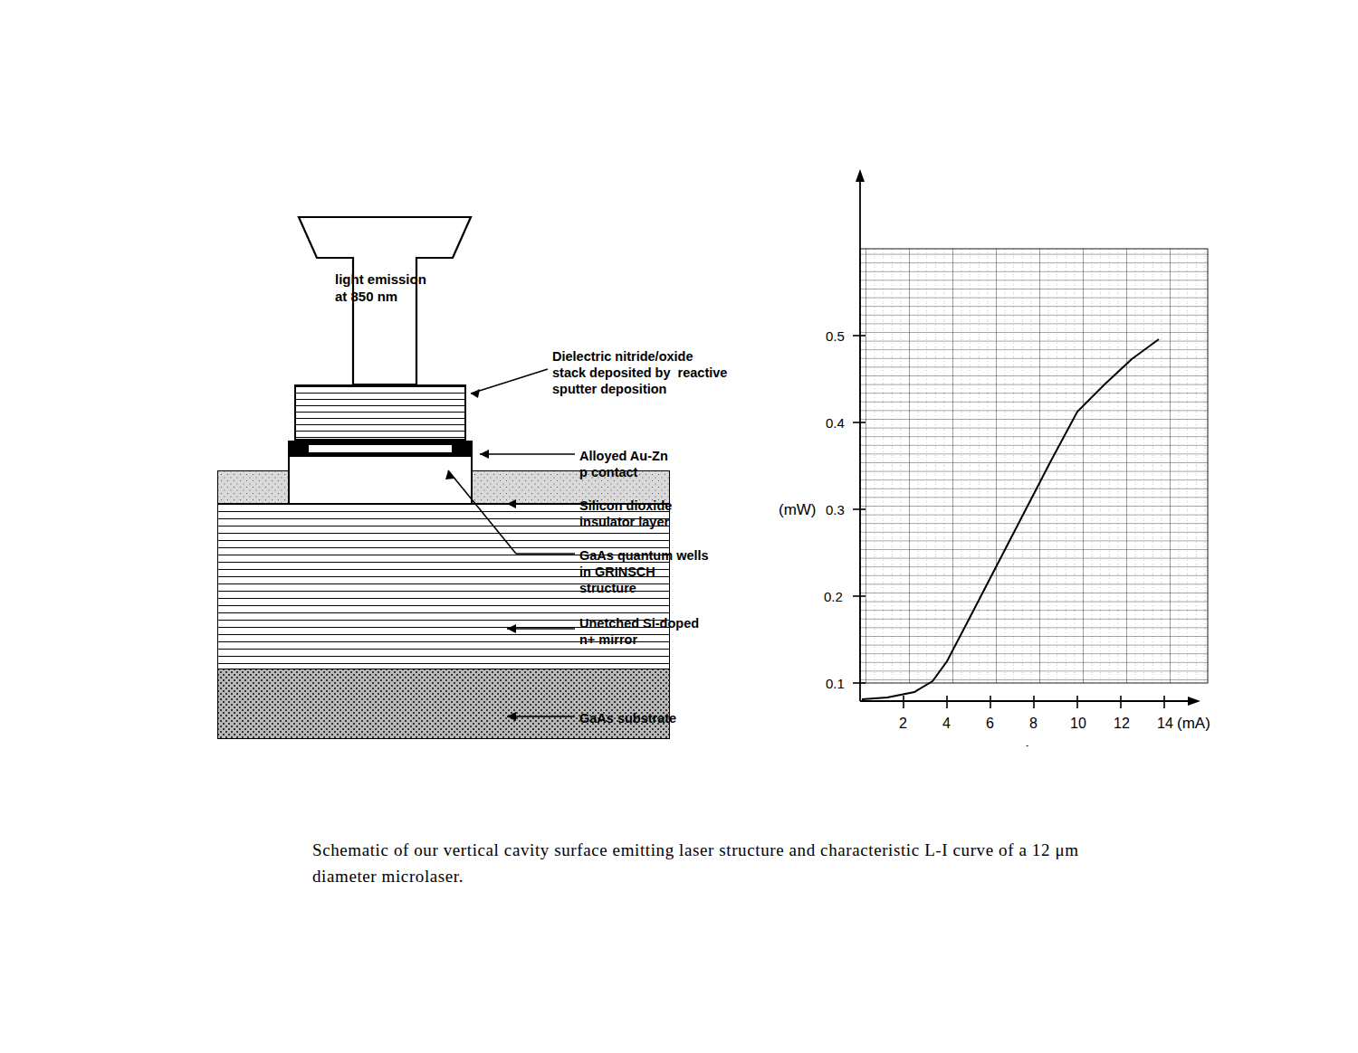light emission
at 850 nm
Dielectric nitride/oxide
stack deposited by reactive
sputter deposition
Alloyed Au-Zn
p contact
Silicon dioxide
insulator layer
GaAs quantum wells
in GRINSCH
structure
Unetched Si-doped
n+ mirror
GaAs substrate
0.1 0.2 0.3 0.4 0.5 (mW) 2 4 6 8 10 12 14 (mA) I
Schematic of our vertical cavity surface emitting laser structure and characteristic L-I curve of a 12 μm diameter microlaser.